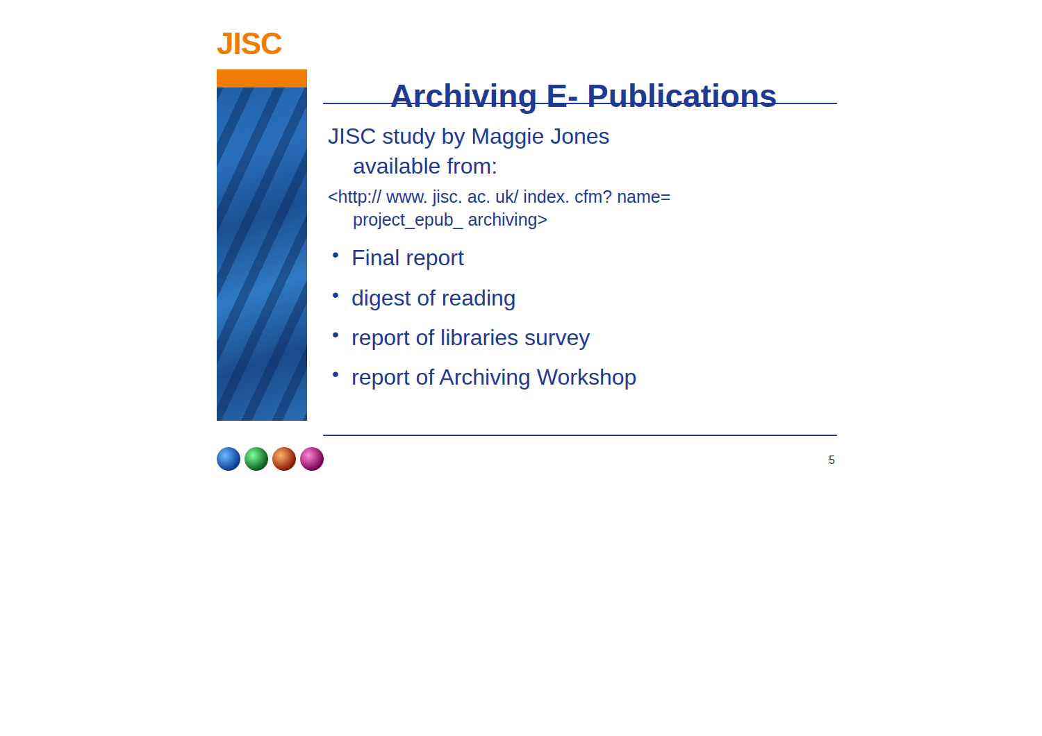JISC
Archiving E- Publications
JISC study by Maggie Jonesavailable from:
<http:// www. jisc. ac. uk/ index. cfm? name=project_epub_ archiving>
Final report
digest of reading
report of libraries survey
report of Archiving Workshop
5